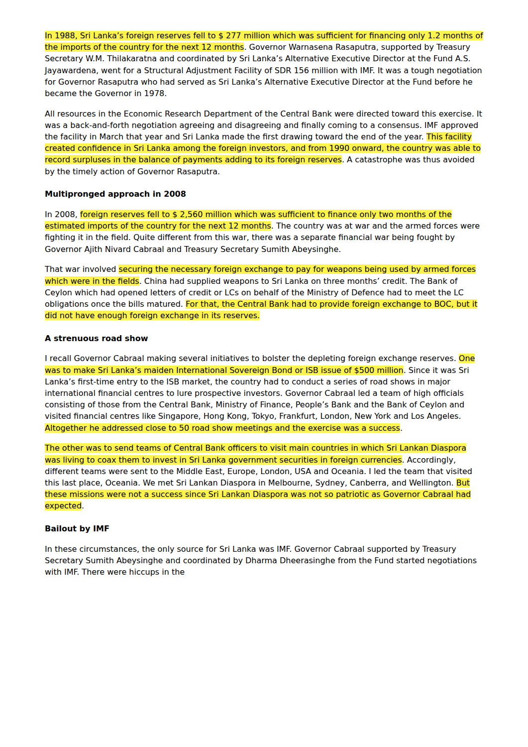In 1988, Sri Lanka’s foreign reserves fell to $ 277 million which was sufficient for financing only 1.2 months of the imports of the country for the next 12 months. Governor Warnasena Rasaputra, supported by Treasury Secretary W.M. Thilakaratna and coordinated by Sri Lanka’s Alternative Executive Director at the Fund A.S. Jayawardena, went for a Structural Adjustment Facility of SDR 156 million with IMF. It was a tough negotiation for Governor Rasaputra who had served as Sri Lanka’s Alternative Executive Director at the Fund before he became the Governor in 1978.
All resources in the Economic Research Department of the Central Bank were directed toward this exercise. It was a back-and-forth negotiation agreeing and disagreeing and finally coming to a consensus. IMF approved the facility in March that year and Sri Lanka made the first drawing toward the end of the year. This facility created confidence in Sri Lanka among the foreign investors, and from 1990 onward, the country was able to record surpluses in the balance of payments adding to its foreign reserves. A catastrophe was thus avoided by the timely action of Governor Rasaputra.
Multipronged approach in 2008
In 2008, foreign reserves fell to $ 2,560 million which was sufficient to finance only two months of the estimated imports of the country for the next 12 months. The country was at war and the armed forces were fighting it in the field. Quite different from this war, there was a separate financial war being fought by Governor Ajith Nivard Cabraal and Treasury Secretary Sumith Abeysinghe.
That war involved securing the necessary foreign exchange to pay for weapons being used by armed forces which were in the fields. China had supplied weapons to Sri Lanka on three months’ credit. The Bank of Ceylon which had opened letters of credit or LCs on behalf of the Ministry of Defence had to meet the LC obligations once the bills matured. For that, the Central Bank had to provide foreign exchange to BOC, but it did not have enough foreign exchange in its reserves.
A strenuous road show
I recall Governor Cabraal making several initiatives to bolster the depleting foreign exchange reserves. One was to make Sri Lanka’s maiden International Sovereign Bond or ISB issue of $500 million. Since it was Sri Lanka’s first-time entry to the ISB market, the country had to conduct a series of road shows in major international financial centres to lure prospective investors. Governor Cabraal led a team of high officials consisting of those from the Central Bank, Ministry of Finance, People’s Bank and the Bank of Ceylon and visited financial centres like Singapore, Hong Kong, Tokyo, Frankfurt, London, New York and Los Angeles. Altogether he addressed close to 50 road show meetings and the exercise was a success.
The other was to send teams of Central Bank officers to visit main countries in which Sri Lankan Diaspora was living to coax them to invest in Sri Lanka government securities in foreign currencies. Accordingly, different teams were sent to the Middle East, Europe, London, USA and Oceania. I led the team that visited this last place, Oceania. We met Sri Lankan Diaspora in Melbourne, Sydney, Canberra, and Wellington. But these missions were not a success since Sri Lankan Diaspora was not so patriotic as Governor Cabraal had expected.
Bailout by IMF
In these circumstances, the only source for Sri Lanka was IMF. Governor Cabraal supported by Treasury Secretary Sumith Abeysinghe and coordinated by Dharma Dheerasinghe from the Fund started negotiations with IMF. There were hiccups in the